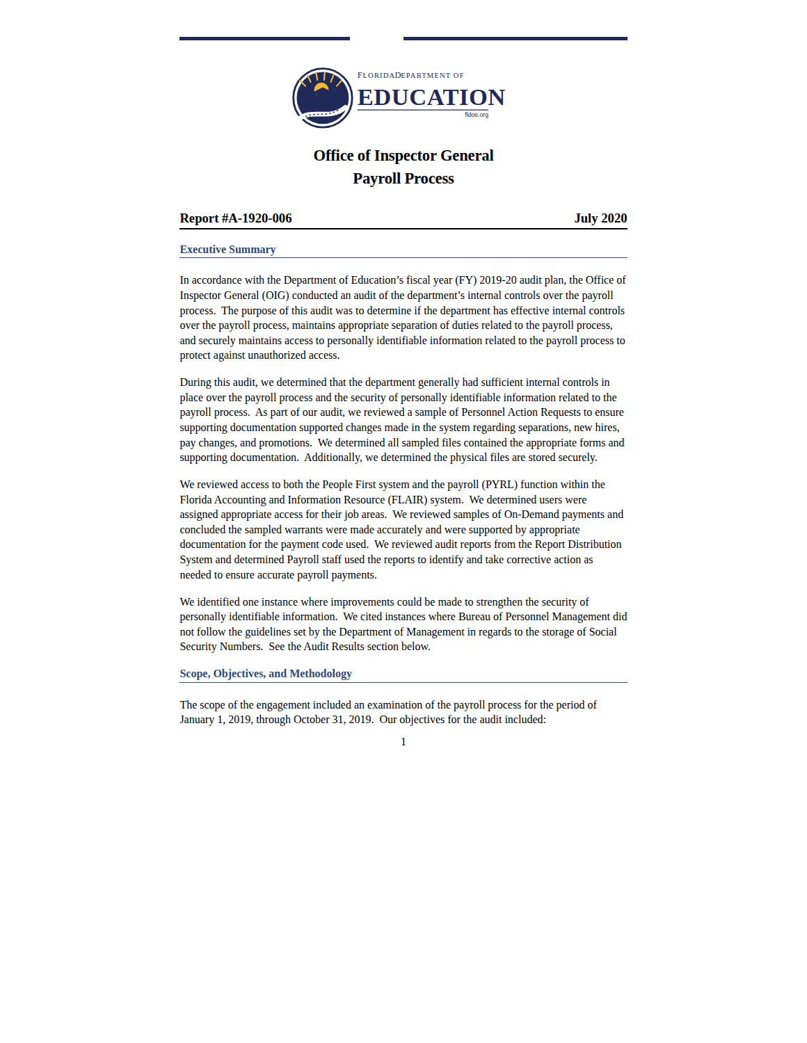F LORIDA D EPARTMENT OF EDUCATION fldoe.org
Office of Inspector General
Payroll Process
Report #A-1920-006 July 2020
Executive Summary
In accordance with the Department of Education’s fiscal year (FY) 2019-20 audit plan, the Office of Inspector General (OIG) conducted an audit of the department’s internal controls over the payroll process. The purpose of this audit was to determine if the department has effective internal controls over the payroll process, maintains appropriate separation of duties related to the payroll process, and securely maintains access to personally identifiable information related to the payroll process to protect against unauthorized access.
During this audit, we determined that the department generally had sufficient internal controls in place over the payroll process and the security of personally identifiable information related to the payroll process. As part of our audit, we reviewed a sample of Personnel Action Requests to ensure supporting documentation supported changes made in the system regarding separations, new hires, pay changes, and promotions. We determined all sampled files contained the appropriate forms and supporting documentation. Additionally, we determined the physical files are stored securely.
We reviewed access to both the People First system and the payroll (PYRL) function within the Florida Accounting and Information Resource (FLAIR) system. We determined users were assigned appropriate access for their job areas. We reviewed samples of On-Demand payments and concluded the sampled warrants were made accurately and were supported by appropriate documentation for the payment code used. We reviewed audit reports from the Report Distribution System and determined Payroll staff used the reports to identify and take corrective action as needed to ensure accurate payroll payments.
We identified one instance where improvements could be made to strengthen the security of personally identifiable information. We cited instances where Bureau of Personnel Management did not follow the guidelines set by the Department of Management in regards to the storage of Social Security Numbers. See the Audit Results section below.
Scope, Objectives, and Methodology
The scope of the engagement included an examination of the payroll process for the period of January 1, 2019, through October 31, 2019. Our objectives for the audit included:
1